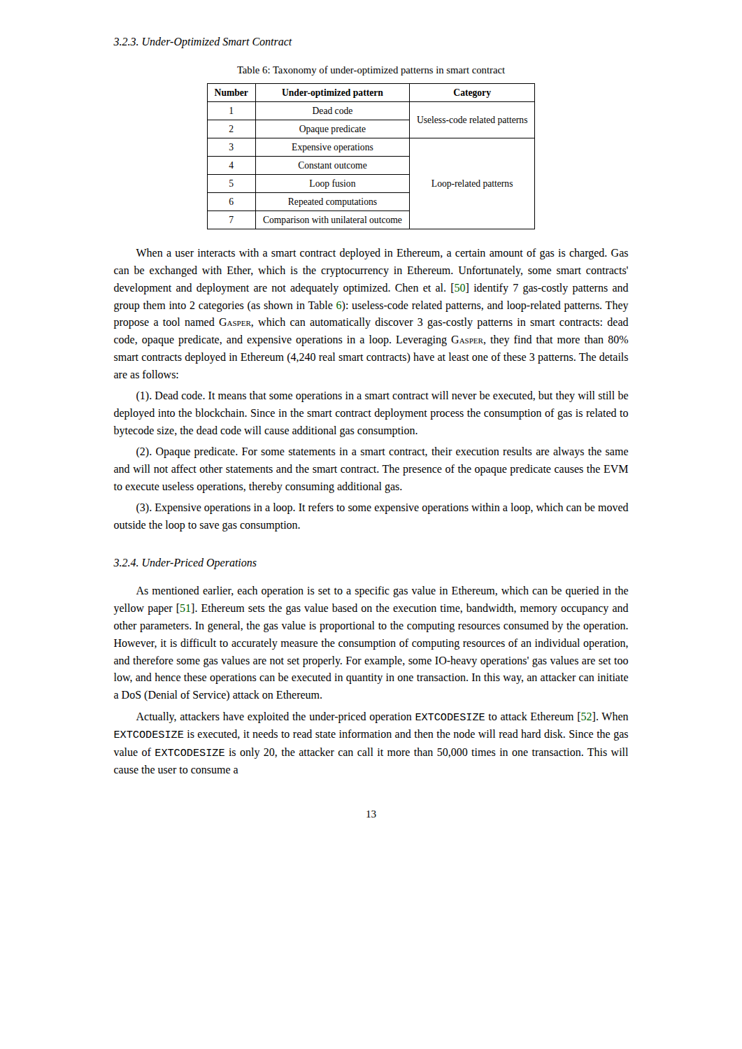3.2.3. Under-Optimized Smart Contract
Table 6: Taxonomy of under-optimized patterns in smart contract
| Number | Under-optimized pattern | Category |
| --- | --- | --- |
| 1 | Dead code | Useless-code related patterns |
| 2 | Opaque predicate |
| 3 | Expensive operations | Loop-related patterns |
| 4 | Constant outcome |
| 5 | Loop fusion |
| 6 | Repeated computations |
| 7 | Comparison with unilateral outcome |
When a user interacts with a smart contract deployed in Ethereum, a certain amount of gas is charged. Gas can be exchanged with Ether, which is the cryptocurrency in Ethereum. Unfortunately, some smart contracts' development and deployment are not adequately optimized. Chen et al. [50] identify 7 gas-costly patterns and group them into 2 categories (as shown in Table 6): useless-code related patterns, and loop-related patterns. They propose a tool named Gasper, which can automatically discover 3 gas-costly patterns in smart contracts: dead code, opaque predicate, and expensive operations in a loop. Leveraging Gasper, they find that more than 80% smart contracts deployed in Ethereum (4,240 real smart contracts) have at least one of these 3 patterns. The details are as follows:
(1). Dead code. It means that some operations in a smart contract will never be executed, but they will still be deployed into the blockchain. Since in the smart contract deployment process the consumption of gas is related to bytecode size, the dead code will cause additional gas consumption.
(2). Opaque predicate. For some statements in a smart contract, their execution results are always the same and will not affect other statements and the smart contract. The presence of the opaque predicate causes the EVM to execute useless operations, thereby consuming additional gas.
(3). Expensive operations in a loop. It refers to some expensive operations within a loop, which can be moved outside the loop to save gas consumption.
3.2.4. Under-Priced Operations
As mentioned earlier, each operation is set to a specific gas value in Ethereum, which can be queried in the yellow paper [51]. Ethereum sets the gas value based on the execution time, bandwidth, memory occupancy and other parameters. In general, the gas value is proportional to the computing resources consumed by the operation. However, it is difficult to accurately measure the consumption of computing resources of an individual operation, and therefore some gas values are not set properly. For example, some IO-heavy operations' gas values are set too low, and hence these operations can be executed in quantity in one transaction. In this way, an attacker can initiate a DoS (Denial of Service) attack on Ethereum.
Actually, attackers have exploited the under-priced operation EXTCODESIZE to attack Ethereum [52]. When EXTCODESIZE is executed, it needs to read state information and then the node will read hard disk. Since the gas value of EXTCODESIZE is only 20, the attacker can call it more than 50,000 times in one transaction. This will cause the user to consume a
13